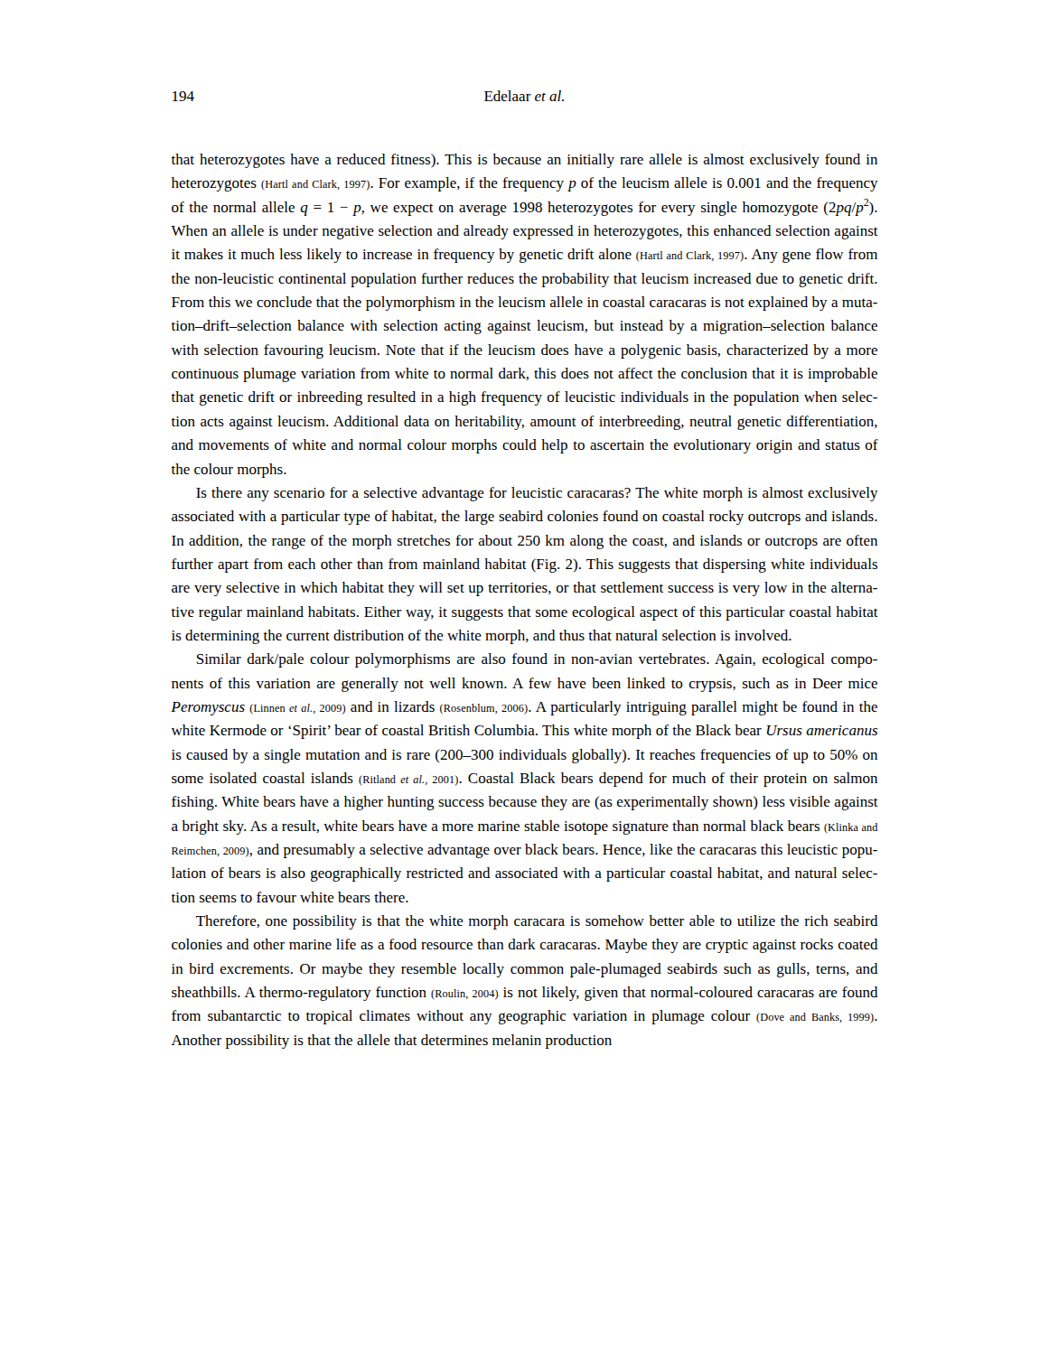194
Edelaar et al.
that heterozygotes have a reduced fitness). This is because an initially rare allele is almost exclusively found in heterozygotes (Hartl and Clark, 1997). For example, if the frequency p of the leucism allele is 0.001 and the frequency of the normal allele q = 1 − p, we expect on average 1998 heterozygotes for every single homozygote (2pq/p2). When an allele is under negative selection and already expressed in heterozygotes, this enhanced selection against it makes it much less likely to increase in frequency by genetic drift alone (Hartl and Clark, 1997). Any gene flow from the non-leucistic continental population further reduces the probability that leucism increased due to genetic drift. From this we conclude that the polymorphism in the leucism allele in coastal caracaras is not explained by a mutation–drift–selection balance with selection acting against leucism, but instead by a migration–selection balance with selection favouring leucism. Note that if the leucism does have a polygenic basis, characterized by a more continuous plumage variation from white to normal dark, this does not affect the conclusion that it is improbable that genetic drift or inbreeding resulted in a high frequency of leucistic individuals in the population when selection acts against leucism. Additional data on heritability, amount of interbreeding, neutral genetic differentiation, and movements of white and normal colour morphs could help to ascertain the evolutionary origin and status of the colour morphs.
Is there any scenario for a selective advantage for leucistic caracaras? The white morph is almost exclusively associated with a particular type of habitat, the large seabird colonies found on coastal rocky outcrops and islands. In addition, the range of the morph stretches for about 250 km along the coast, and islands or outcrops are often further apart from each other than from mainland habitat (Fig. 2). This suggests that dispersing white individuals are very selective in which habitat they will set up territories, or that settlement success is very low in the alternative regular mainland habitats. Either way, it suggests that some ecological aspect of this particular coastal habitat is determining the current distribution of the white morph, and thus that natural selection is involved.
Similar dark/pale colour polymorphisms are also found in non-avian vertebrates. Again, ecological components of this variation are generally not well known. A few have been linked to crypsis, such as in Deer mice Peromyscus (Linnen et al., 2009) and in lizards (Rosenblum, 2006). A particularly intriguing parallel might be found in the white Kermode or ‘Spirit’ bear of coastal British Columbia. This white morph of the Black bear Ursus americanus is caused by a single mutation and is rare (200–300 individuals globally). It reaches frequencies of up to 50% on some isolated coastal islands (Ritland et al., 2001). Coastal Black bears depend for much of their protein on salmon fishing. White bears have a higher hunting success because they are (as experimentally shown) less visible against a bright sky. As a result, white bears have a more marine stable isotope signature than normal black bears (Klinka and Reimchen, 2009), and presumably a selective advantage over black bears. Hence, like the caracaras this leucistic population of bears is also geographically restricted and associated with a particular coastal habitat, and natural selection seems to favour white bears there.
Therefore, one possibility is that the white morph caracara is somehow better able to utilize the rich seabird colonies and other marine life as a food resource than dark caracaras. Maybe they are cryptic against rocks coated in bird excrements. Or maybe they resemble locally common pale-plumaged seabirds such as gulls, terns, and sheathbills. A thermo-regulatory function (Roulin, 2004) is not likely, given that normal-coloured caracaras are found from subantarctic to tropical climates without any geographic variation in plumage colour (Dove and Banks, 1999). Another possibility is that the allele that determines melanin production